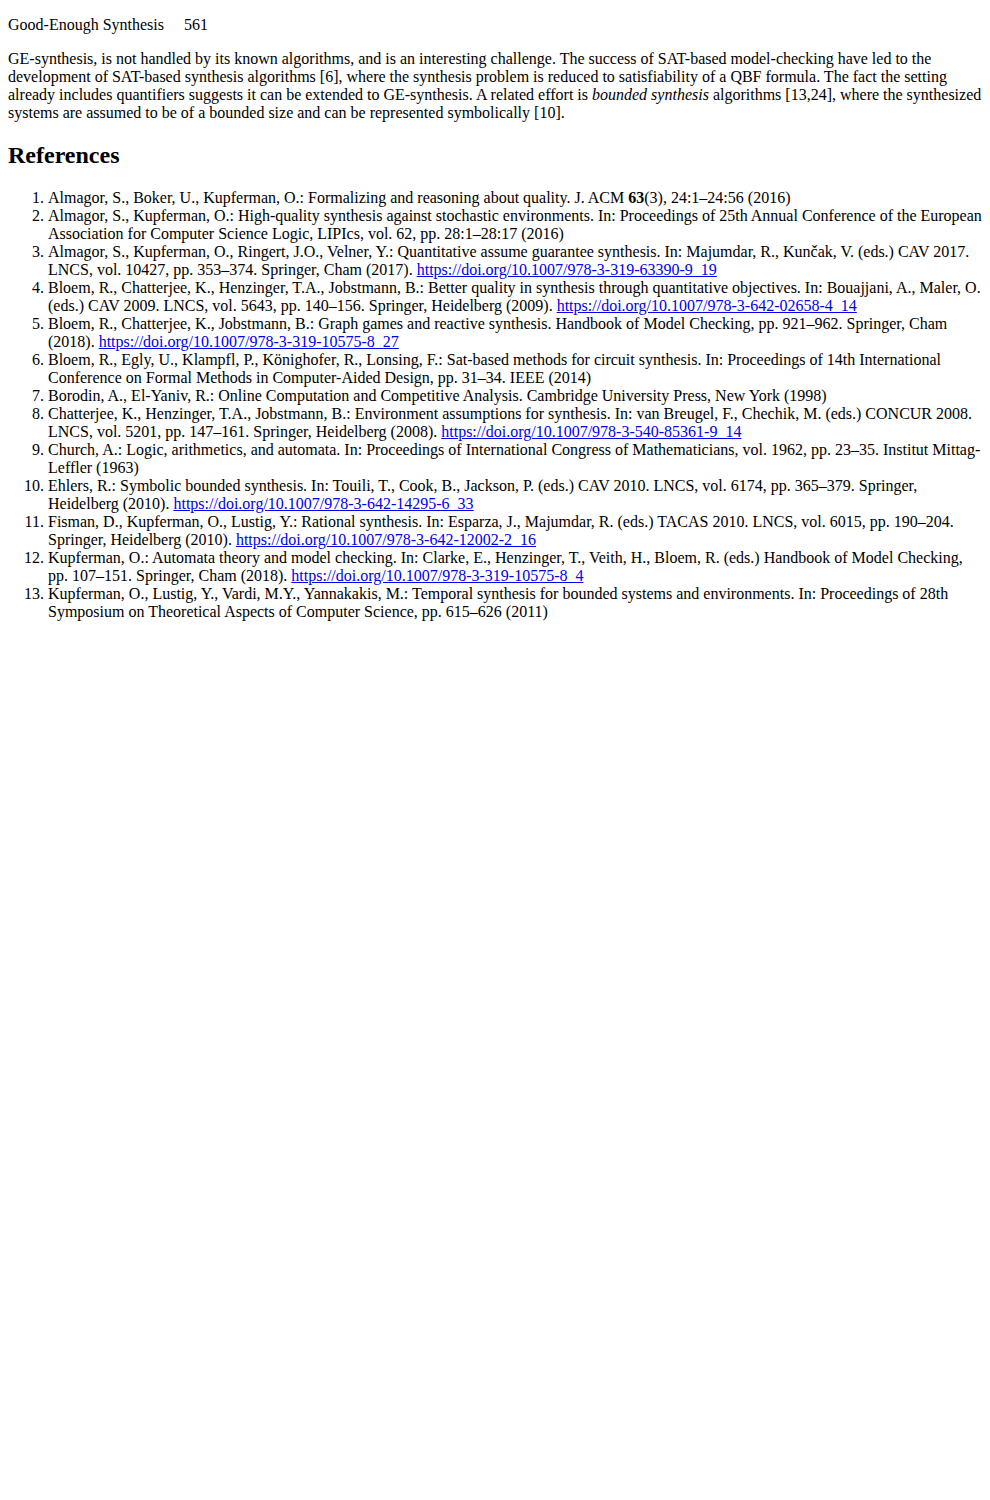Good-Enough Synthesis 561
GE-synthesis, is not handled by its known algorithms, and is an interesting challenge. The success of SAT-based model-checking have led to the development of SAT-based synthesis algorithms [6], where the synthesis problem is reduced to satisfiability of a QBF formula. The fact the setting already includes quantifiers suggests it can be extended to GE-synthesis. A related effort is bounded synthesis algorithms [13,24], where the synthesized systems are assumed to be of a bounded size and can be represented symbolically [10].
References
Almagor, S., Boker, U., Kupferman, O.: Formalizing and reasoning about quality. J. ACM 63(3), 24:1–24:56 (2016)
Almagor, S., Kupferman, O.: High-quality synthesis against stochastic environments. In: Proceedings of 25th Annual Conference of the European Association for Computer Science Logic, LIPIcs, vol. 62, pp. 28:1–28:17 (2016)
Almagor, S., Kupferman, O., Ringert, J.O., Velner, Y.: Quantitative assume guarantee synthesis. In: Majumdar, R., Kunčak, V. (eds.) CAV 2017. LNCS, vol. 10427, pp. 353–374. Springer, Cham (2017). https://doi.org/10.1007/978-3-319-63390-9_19
Bloem, R., Chatterjee, K., Henzinger, T.A., Jobstmann, B.: Better quality in synthesis through quantitative objectives. In: Bouajjani, A., Maler, O. (eds.) CAV 2009. LNCS, vol. 5643, pp. 140–156. Springer, Heidelberg (2009). https://doi.org/10.1007/978-3-642-02658-4_14
Bloem, R., Chatterjee, K., Jobstmann, B.: Graph games and reactive synthesis. Handbook of Model Checking, pp. 921–962. Springer, Cham (2018). https://doi.org/10.1007/978-3-319-10575-8_27
Bloem, R., Egly, U., Klampfl, P., Könighofer, R., Lonsing, F.: Sat-based methods for circuit synthesis. In: Proceedings of 14th International Conference on Formal Methods in Computer-Aided Design, pp. 31–34. IEEE (2014)
Borodin, A., El-Yaniv, R.: Online Computation and Competitive Analysis. Cambridge University Press, New York (1998)
Chatterjee, K., Henzinger, T.A., Jobstmann, B.: Environment assumptions for synthesis. In: van Breugel, F., Chechik, M. (eds.) CONCUR 2008. LNCS, vol. 5201, pp. 147–161. Springer, Heidelberg (2008). https://doi.org/10.1007/978-3-540-85361-9_14
Church, A.: Logic, arithmetics, and automata. In: Proceedings of International Congress of Mathematicians, vol. 1962, pp. 23–35. Institut Mittag-Leffler (1963)
Ehlers, R.: Symbolic bounded synthesis. In: Touili, T., Cook, B., Jackson, P. (eds.) CAV 2010. LNCS, vol. 6174, pp. 365–379. Springer, Heidelberg (2010). https://doi.org/10.1007/978-3-642-14295-6_33
Fisman, D., Kupferman, O., Lustig, Y.: Rational synthesis. In: Esparza, J., Majumdar, R. (eds.) TACAS 2010. LNCS, vol. 6015, pp. 190–204. Springer, Heidelberg (2010). https://doi.org/10.1007/978-3-642-12002-2_16
Kupferman, O.: Automata theory and model checking. In: Clarke, E., Henzinger, T., Veith, H., Bloem, R. (eds.) Handbook of Model Checking, pp. 107–151. Springer, Cham (2018). https://doi.org/10.1007/978-3-319-10575-8_4
Kupferman, O., Lustig, Y., Vardi, M.Y., Yannakakis, M.: Temporal synthesis for bounded systems and environments. In: Proceedings of 28th Symposium on Theoretical Aspects of Computer Science, pp. 615–626 (2011)